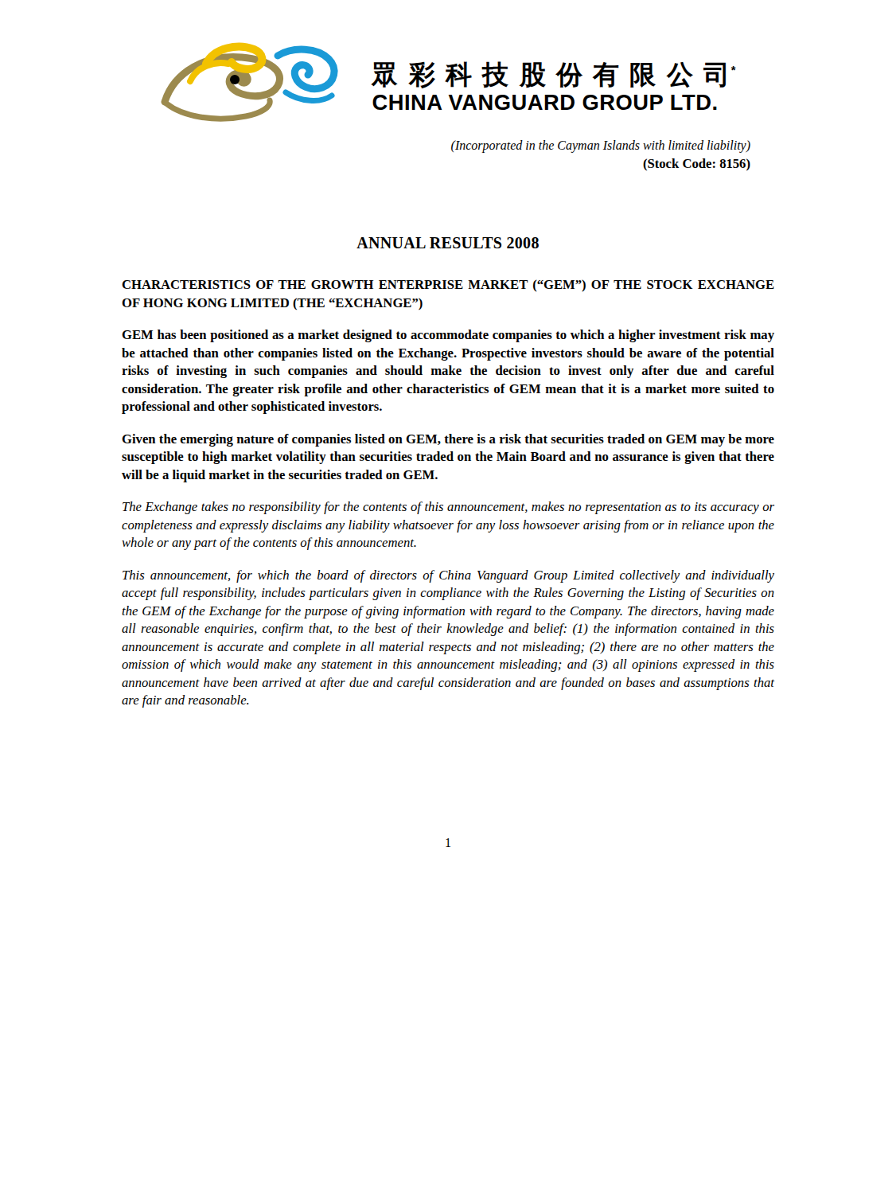眾 彩 科 技 股 份 有 限 公 司*
CHINA VANGUARD GROUP LTD.
(Incorporated in the Cayman Islands with limited liability)
(Stock Code: 8156)
ANNUAL RESULTS 2008
CHARACTERISTICS OF THE GROWTH ENTERPRISE MARKET (“GEM”) OF THE STOCK EXCHANGE OF HONG KONG LIMITED (THE “EXCHANGE”)
GEM has been positioned as a market designed to accommodate companies to which a higher investment risk may be attached than other companies listed on the Exchange. Prospective investors should be aware of the potential risks of investing in such companies and should make the decision to invest only after due and careful consideration. The greater risk profile and other characteristics of GEM mean that it is a market more suited to professional and other sophisticated investors.
Given the emerging nature of companies listed on GEM, there is a risk that securities traded on GEM may be more susceptible to high market volatility than securities traded on the Main Board and no assurance is given that there will be a liquid market in the securities traded on GEM.
The Exchange takes no responsibility for the contents of this announcement, makes no representation as to its accuracy or completeness and expressly disclaims any liability whatsoever for any loss howsoever arising from or in reliance upon the whole or any part of the contents of this announcement.
This announcement, for which the board of directors of China Vanguard Group Limited collectively and individually accept full responsibility, includes particulars given in compliance with the Rules Governing the Listing of Securities on the GEM of the Exchange for the purpose of giving information with regard to the Company. The directors, having made all reasonable enquiries, confirm that, to the best of their knowledge and belief: (1) the information contained in this announcement is accurate and complete in all material respects and not misleading; (2) there are no other matters the omission of which would make any statement in this announcement misleading; and (3) all opinions expressed in this announcement have been arrived at after due and careful consideration and are founded on bases and assumptions that are fair and reasonable.
1